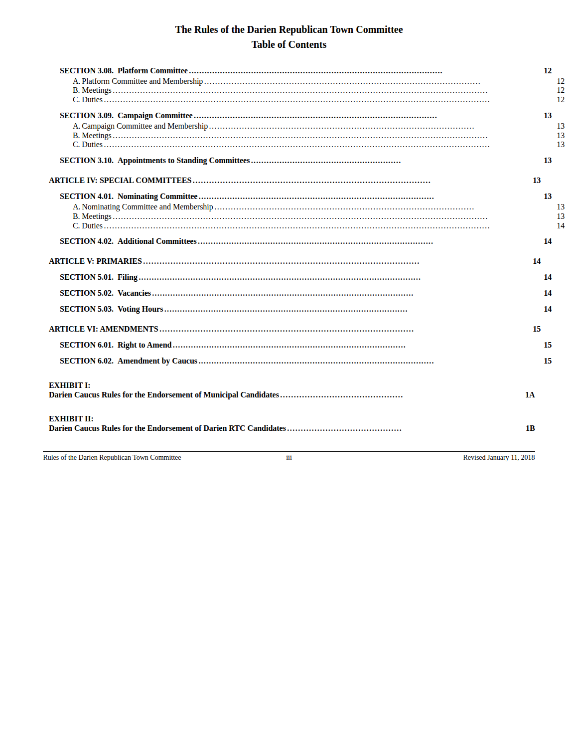The Rules of the Darien Republican Town Committee
Table of Contents
SECTION 3.08. Platform Committee .................................................................................................. 12
A. Platform Committee and Membership ..................................................................................................... 12
B. Meetings ......................................................................................................................................... 12
C. Duties ............................................................................................................................................. 12
SECTION 3.09. Campaign Committee .............................................................................................. 13
A. Campaign Committee and Membership ................................................................................................. 13
B. Meetings ......................................................................................................................................... 13
C. Duties ............................................................................................................................................. 13
SECTION 3.10. Appointments to Standing Committees .......................................................... 13
ARTICLE IV: SPECIAL COMMITTEES ....................................................................................... 13
SECTION 4.01. Nominating Committee ........................................................................................... 13
A. Nominating Committee and Membership ............................................................................................... 13
B. Meetings ......................................................................................................................................... 13
C. Duties ............................................................................................................................................. 14
SECTION 4.02. Additional Committees ........................................................................................... 14
ARTICLE V: PRIMARIES ..................................................................................................... 14
SECTION 5.01. Filing ............................................................................................................. 14
SECTION 5.02. Vacancies ..................................................................................................... 14
SECTION 5.03. Voting Hours .............................................................................................. 14
ARTICLE VI: AMENDMENTS ............................................................................................. 15
SECTION 6.01. Right to Amend .......................................................................................... 15
SECTION 6.02. Amendment by Caucus ........................................................................................... 15
EXHIBIT I:
Darien Caucus Rules for the Endorsement of Municipal Candidates ............................................. 1A
EXHIBIT II:
Darien Caucus Rules for the Endorsement of Darien RTC Candidates .......................................... 1B
Rules of the Darien Republican Town Committee iii Revised January 11, 2018